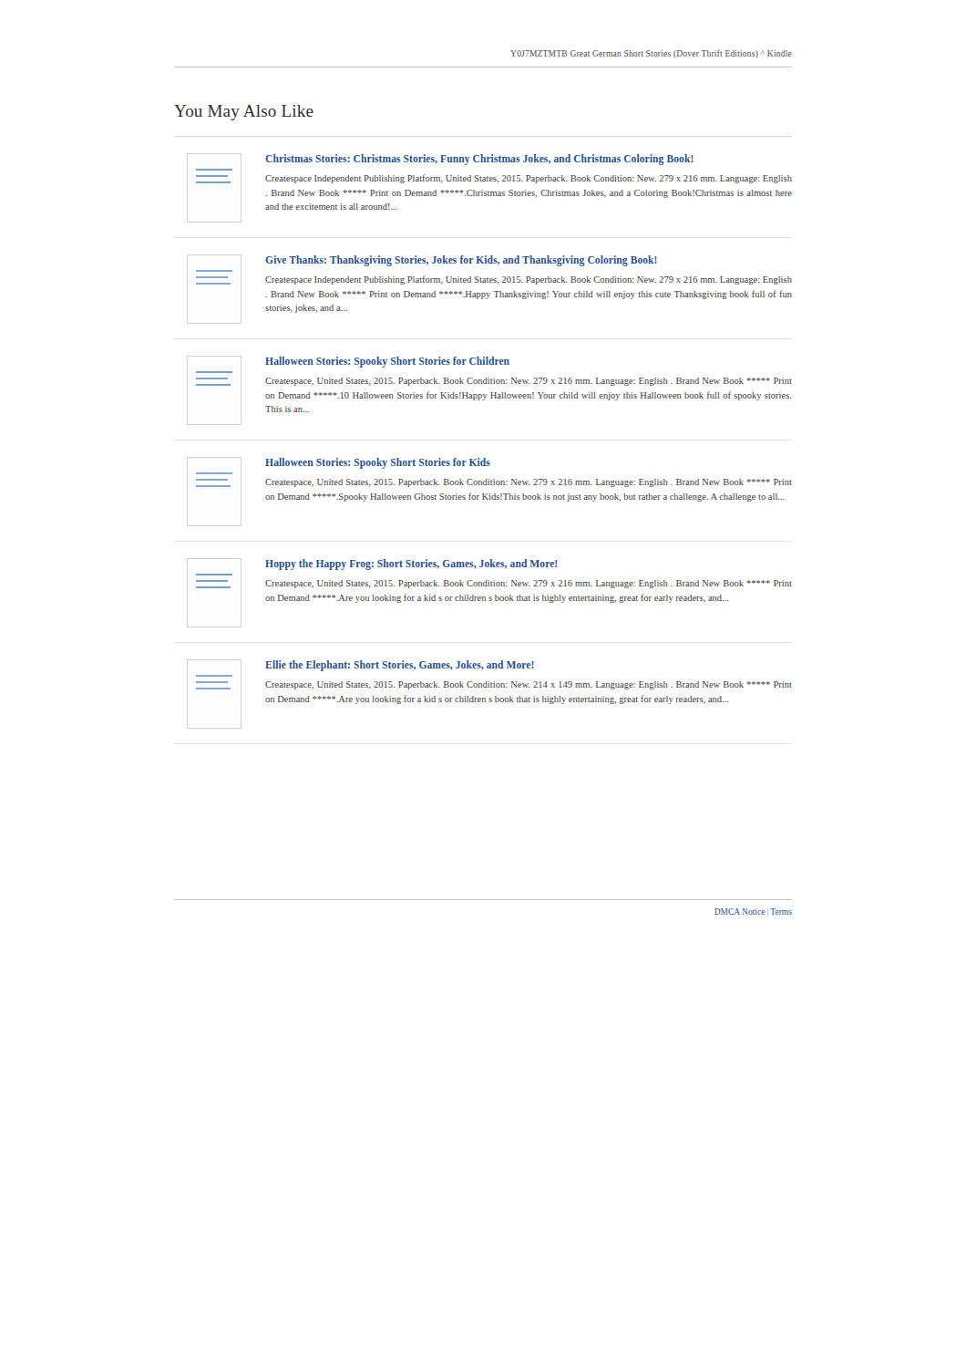Y0J7MZTMTB Great German Short Stories (Dover Thrift Editions) ^ Kindle
You May Also Like
Christmas Stories: Christmas Stories, Funny Christmas Jokes, and Christmas Coloring Book!
Createspace Independent Publishing Platform, United States, 2015. Paperback. Book Condition: New. 279 x 216 mm. Language: English . Brand New Book ***** Print on Demand *****.Christmas Stories, Christmas Jokes, and a Coloring Book!Christmas is almost here and the excitement is all around!...
Give Thanks: Thanksgiving Stories, Jokes for Kids, and Thanksgiving Coloring Book!
Createspace Independent Publishing Platform, United States, 2015. Paperback. Book Condition: New. 279 x 216 mm. Language: English . Brand New Book ***** Print on Demand *****.Happy Thanksgiving! Your child will enjoy this cute Thanksgiving book full of fun stories, jokes, and a...
Halloween Stories: Spooky Short Stories for Children
Createspace, United States, 2015. Paperback. Book Condition: New. 279 x 216 mm. Language: English . Brand New Book ***** Print on Demand *****.10 Halloween Stories for Kids!Happy Halloween! Your child will enjoy this Halloween book full of spooky stories. This is an...
Halloween Stories: Spooky Short Stories for Kids
Createspace, United States, 2015. Paperback. Book Condition: New. 279 x 216 mm. Language: English . Brand New Book ***** Print on Demand *****.Spooky Halloween Ghost Stories for Kids!This book is not just any book, but rather a challenge. A challenge to all...
Hoppy the Happy Frog: Short Stories, Games, Jokes, and More!
Createspace, United States, 2015. Paperback. Book Condition: New. 279 x 216 mm. Language: English . Brand New Book ***** Print on Demand *****.Are you looking for a kid s or children s book that is highly entertaining, great for early readers, and...
Ellie the Elephant: Short Stories, Games, Jokes, and More!
Createspace, United States, 2015. Paperback. Book Condition: New. 214 x 149 mm. Language: English . Brand New Book ***** Print on Demand *****.Are you looking for a kid s or children s book that is highly entertaining, great for early readers, and...
DMCA Notice|Terms